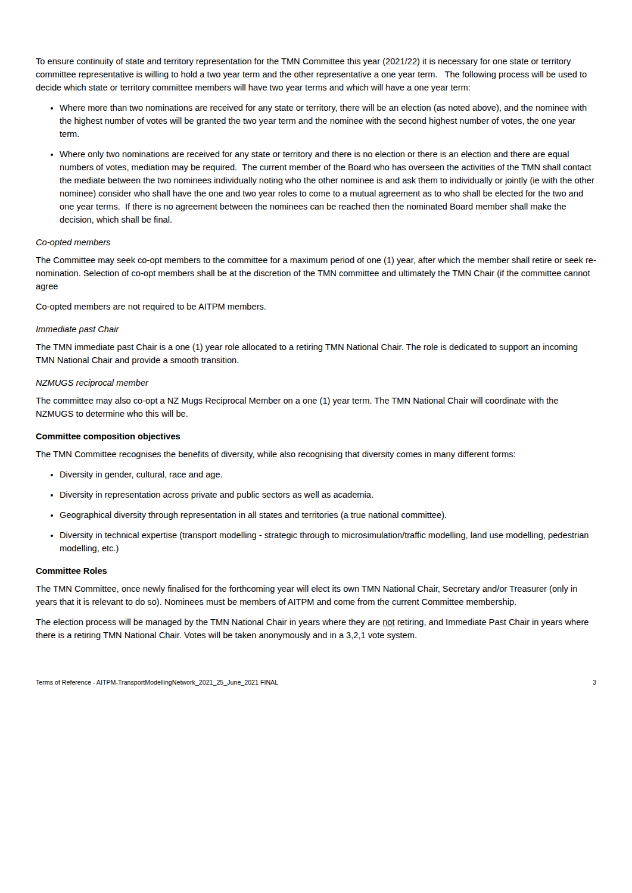To ensure continuity of state and territory representation for the TMN Committee this year (2021/22) it is necessary for one state or territory committee representative is willing to hold a two year term and the other representative a one year term. The following process will be used to decide which state or territory committee members will have two year terms and which will have a one year term:
Where more than two nominations are received for any state or territory, there will be an election (as noted above), and the nominee with the highest number of votes will be granted the two year term and the nominee with the second highest number of votes, the one year term.
Where only two nominations are received for any state or territory and there is no election or there is an election and there are equal numbers of votes, mediation may be required. The current member of the Board who has overseen the activities of the TMN shall contact the mediate between the two nominees individually noting who the other nominee is and ask them to individually or jointly (ie with the other nominee) consider who shall have the one and two year roles to come to a mutual agreement as to who shall be elected for the two and one year terms. If there is no agreement between the nominees can be reached then the nominated Board member shall make the decision, which shall be final.
Co-opted members
The Committee may seek co-opt members to the committee for a maximum period of one (1) year, after which the member shall retire or seek re-nomination. Selection of co-opt members shall be at the discretion of the TMN committee and ultimately the TMN Chair (if the committee cannot agree
Co-opted members are not required to be AITPM members.
Immediate past Chair
The TMN immediate past Chair is a one (1) year role allocated to a retiring TMN National Chair. The role is dedicated to support an incoming TMN National Chair and provide a smooth transition.
NZMUGS reciprocal member
The committee may also co-opt a NZ Mugs Reciprocal Member on a one (1) year term. The TMN National Chair will coordinate with the NZMUGS to determine who this will be.
Committee composition objectives
The TMN Committee recognises the benefits of diversity, while also recognising that diversity comes in many different forms:
Diversity in gender, cultural, race and age.
Diversity in representation across private and public sectors as well as academia.
Geographical diversity through representation in all states and territories (a true national committee).
Diversity in technical expertise (transport modelling - strategic through to microsimulation/traffic modelling, land use modelling, pedestrian modelling, etc.)
Committee Roles
The TMN Committee, once newly finalised for the forthcoming year will elect its own TMN National Chair, Secretary and/or Treasurer (only in years that it is relevant to do so). Nominees must be members of AITPM and come from the current Committee membership.
The election process will be managed by the TMN National Chair in years where they are not retiring, and Immediate Past Chair in years where there is a retiring TMN National Chair. Votes will be taken anonymously and in a 3,2,1 vote system.
Terms of Reference - AITPM-TransportModellingNetwork_2021_25_June_2021 FINAL 3